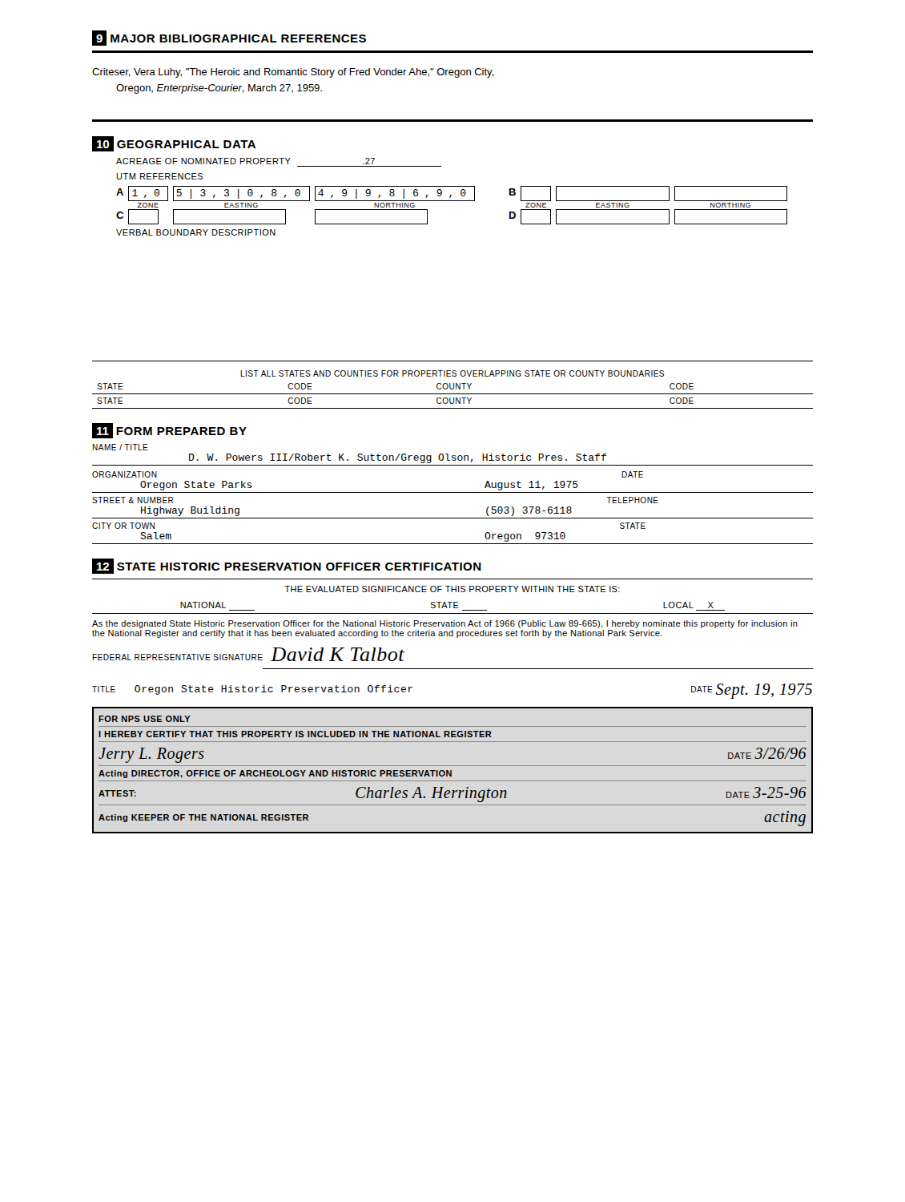9 MAJOR BIBLIOGRAPHICAL REFERENCES
Criteser, Vera Luhy, "The Heroic and Romantic Story of Fred Vonder Ahe," Oregon City,
Oregon, Enterprise-Courier, March 27, 1959.
10 GEOGRAPHICAL DATA
ACREAGE OF NOMINATED PROPERTY .27
UTM REFERENCES
| A | 1,0 | 5/3,3/0,8,0 | 4,9/9,8/6,9,0 | | B | | | |
| | ZONE | EASTING | NORTHING | | | ZONE | EASTING | NORTHING |
| C | | | | | D | | | |
VERBAL BOUNDARY DESCRIPTION
LIST ALL STATES AND COUNTIES FOR PROPERTIES OVERLAPPING STATE OR COUNTY BOUNDARIES
| STATE | CODE | COUNTY | CODE |
| STATE | CODE | COUNTY | CODE |
11 FORM PREPARED BY
NAME / TITLE
D. W. Powers III/Robert K. Sutton/Gregg Olson, Historic Pres. Staff
| ORGANIZATION | DATE |
| Oregon State Parks | August 11, 1975 |
| STREET & NUMBER | TELEPHONE |
| Highway Building | (503) 378-6118 |
| CITY OR TOWN | STATE |
| Salem | Oregon 97310 |
12 STATE HISTORIC PRESERVATION OFFICER CERTIFICATION
THE EVALUATED SIGNIFICANCE OF THIS PROPERTY WITHIN THE STATE IS:
NATIONAL STATE LOCAL X
As the designated State Historic Preservation Officer for the National Historic Preservation Act of 1966 (Public Law 89-665), I hereby nominate this property for inclusion in the National Register and certify that it has been evaluated according to the criteria and procedures set forth by the National Park Service.
FEDERAL REPRESENTATIVE SIGNATURE David K Talbot
TITLE Oregon State Historic Preservation Officer DATE Sept. 19, 1975
FOR NPS USE ONLY
I HEREBY CERTIFY THAT THIS PROPERTY IS INCLUDED IN THE NATIONAL REGISTER
Jerry L. Rogers DATE 3/26/96
Acting DIRECTOR, OFFICE OF ARCHEOLOGY AND HISTORIC PRESERVATION
ATTEST: Charles A. Herrington DATE 3-25-96
Acting KEEPER OF THE NATIONAL REGISTER acting